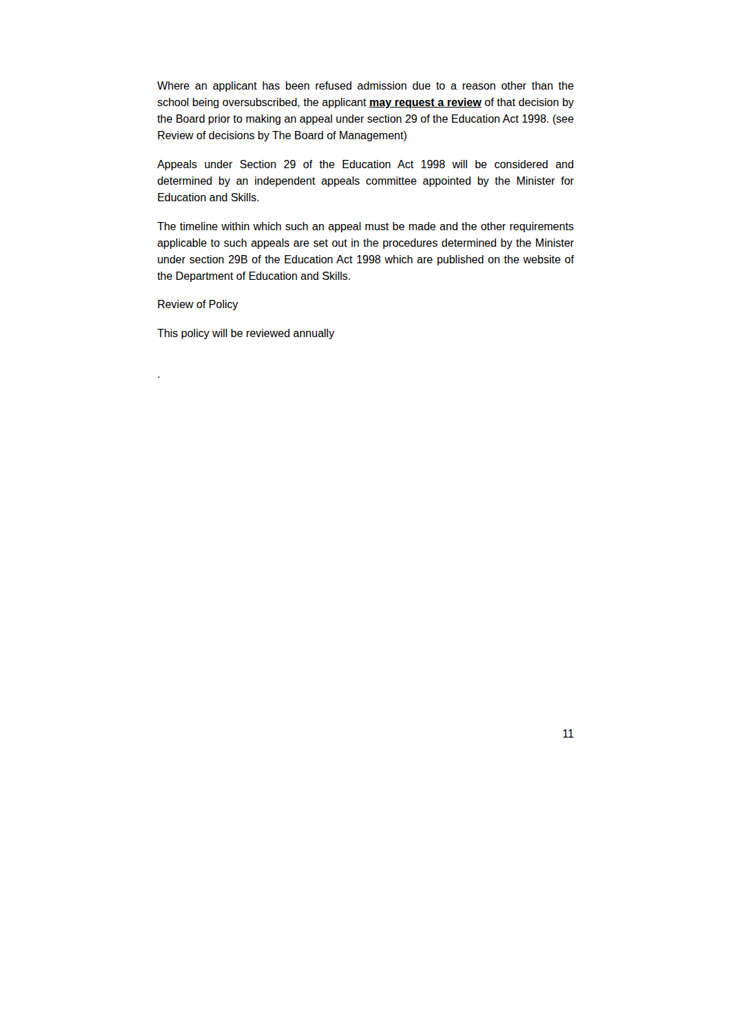Where an applicant has been refused admission due to a reason other than the school being oversubscribed, the applicant may request a review of that decision by the Board prior to making an appeal under section 29 of the Education Act 1998. (see Review of decisions by The Board of Management)
Appeals under Section 29 of the Education Act 1998 will be considered and determined by an independent appeals committee appointed by the Minister for Education and Skills.
The timeline within which such an appeal must be made and the other requirements applicable to such appeals are set out in the procedures determined by the Minister under section 29B of the Education Act 1998 which are published on the website of the Department of Education and Skills.
Review of Policy
This policy will be reviewed annually
.
11